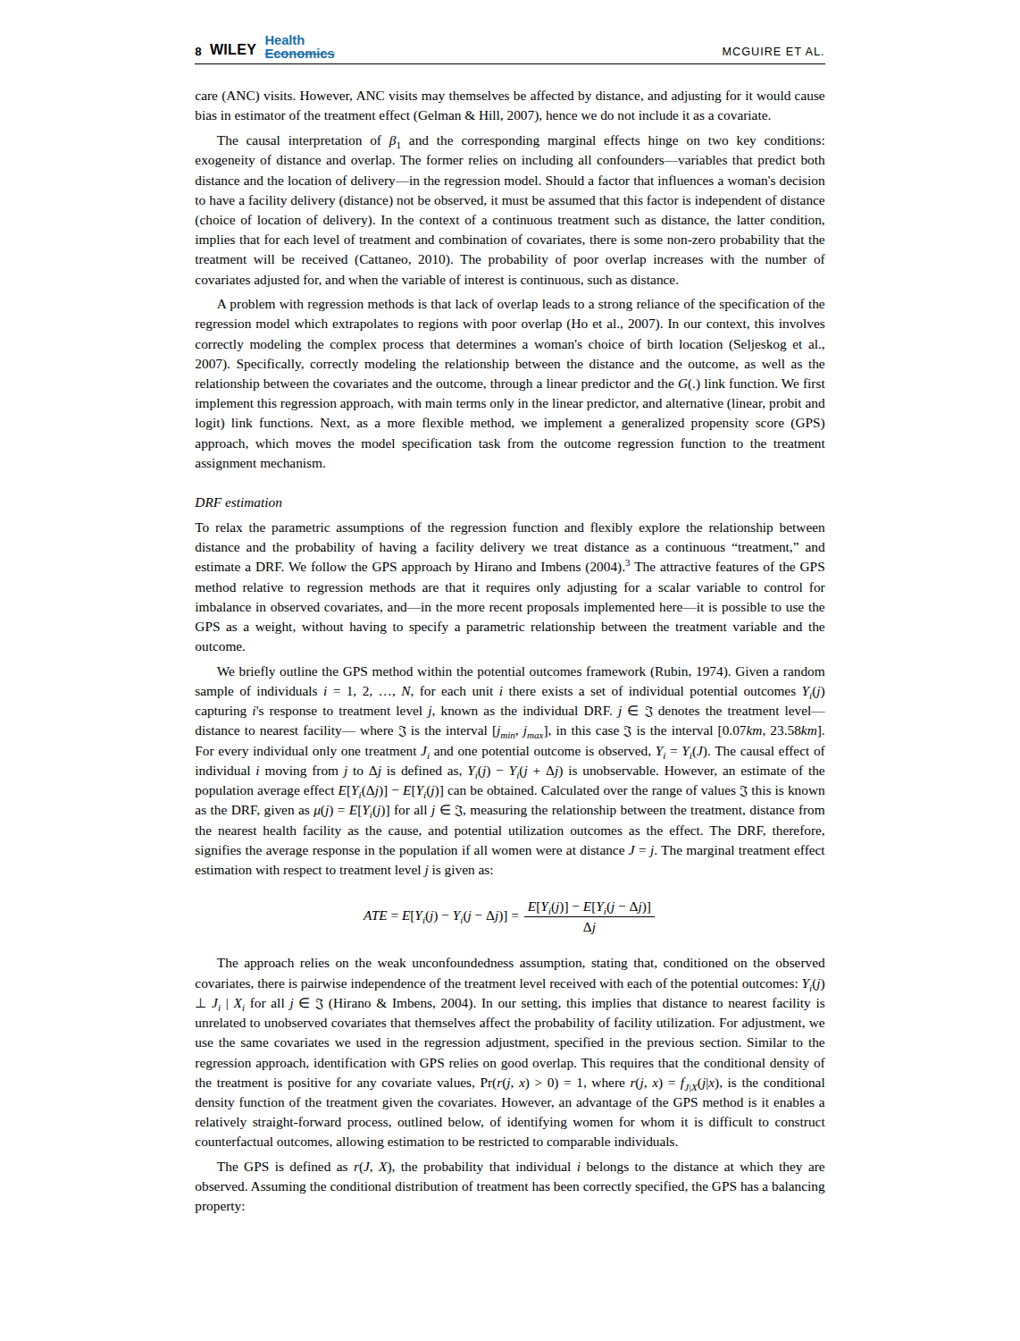8 WILEY Health Economics
MCGUIRE ET AL.
care (ANC) visits. However, ANC visits may themselves be affected by distance, and adjusting for it would cause bias in estimator of the treatment effect (Gelman & Hill, 2007), hence we do not include it as a covariate.
The causal interpretation of β1 and the corresponding marginal effects hinge on two key conditions: exogeneity of distance and overlap. The former relies on including all confounders—variables that predict both distance and the location of delivery—in the regression model. Should a factor that influences a woman's decision to have a facility delivery (distance) not be observed, it must be assumed that this factor is independent of distance (choice of location of delivery). In the context of a continuous treatment such as distance, the latter condition, implies that for each level of treatment and combination of covariates, there is some non-zero probability that the treatment will be received (Cattaneo, 2010). The probability of poor overlap increases with the number of covariates adjusted for, and when the variable of interest is continuous, such as distance.
A problem with regression methods is that lack of overlap leads to a strong reliance of the specification of the regression model which extrapolates to regions with poor overlap (Ho et al., 2007). In our context, this involves correctly modeling the complex process that determines a woman's choice of birth location (Seljeskog et al., 2007). Specifically, correctly modeling the relationship between the distance and the outcome, as well as the relationship between the covariates and the outcome, through a linear predictor and the G(.) link function. We first implement this regression approach, with main terms only in the linear predictor, and alternative (linear, probit and logit) link functions. Next, as a more flexible method, we implement a generalized propensity score (GPS) approach, which moves the model specification task from the outcome regression function to the treatment assignment mechanism.
DRF estimation
To relax the parametric assumptions of the regression function and flexibly explore the relationship between distance and the probability of having a facility delivery we treat distance as a continuous “treatment,” and estimate a DRF. We follow the GPS approach by Hirano and Imbens (2004).3 The attractive features of the GPS method relative to regression methods are that it requires only adjusting for a scalar variable to control for imbalance in observed covariates, and—in the more recent proposals implemented here—it is possible to use the GPS as a weight, without having to specify a parametric relationship between the treatment variable and the outcome.
We briefly outline the GPS method within the potential outcomes framework (Rubin, 1974). Given a random sample of individuals i = 1, 2, …, N, for each unit i there exists a set of individual potential outcomes Yi(j) capturing i's response to treatment level j, known as the individual DRF. j ∈ 𝔍 denotes the treatment level—distance to nearest facility— where 𝔍 is the interval [jmin, jmax], in this case 𝔍 is the interval [0.07km, 23.58km]. For every individual only one treatment Ji and one potential outcome is observed, Yi = Yi(J). The causal effect of individual i moving from j to Δj is defined as, Yi(j) − Yi(j + Δj) is unobservable. However, an estimate of the population average effect E[Yi(Δj)] − E[Yi(j)] can be obtained. Calculated over the range of values 𝔍 this is known as the DRF, given as μ(j) = E[Yi(j)] for all j ∈ 𝔍, measuring the relationship between the treatment, distance from the nearest health facility as the cause, and potential utilization outcomes as the effect. The DRF, therefore, signifies the average response in the population if all women were at distance J = j. The marginal treatment effect estimation with respect to treatment level j is given as:
ATE = E[Yi(j) − Yi(j − Δj)] = E[Yi(j)] − E[Yi(j − Δj)] Δj
The approach relies on the weak unconfoundedness assumption, stating that, conditioned on the observed covariates, there is pairwise independence of the treatment level received with each of the potential outcomes: Yi(j) ⊥ Ji | Xi for all j ∈ 𝔍 (Hirano & Imbens, 2004). In our setting, this implies that distance to nearest facility is unrelated to unobserved covariates that themselves affect the probability of facility utilization. For adjustment, we use the same covariates we used in the regression adjustment, specified in the previous section. Similar to the regression approach, identification with GPS relies on good overlap. This requires that the conditional density of the treatment is positive for any covariate values, Pr(r(j, x) > 0) = 1, where r(j, x) = fJ|X(j|x), is the conditional density function of the treatment given the covariates. However, an advantage of the GPS method is it enables a relatively straight-forward process, outlined below, of identifying women for whom it is difficult to construct counterfactual outcomes, allowing estimation to be restricted to comparable individuals.
The GPS is defined as r(J, X), the probability that individual i belongs to the distance at which they are observed. Assuming the conditional distribution of treatment has been correctly specified, the GPS has a balancing property: